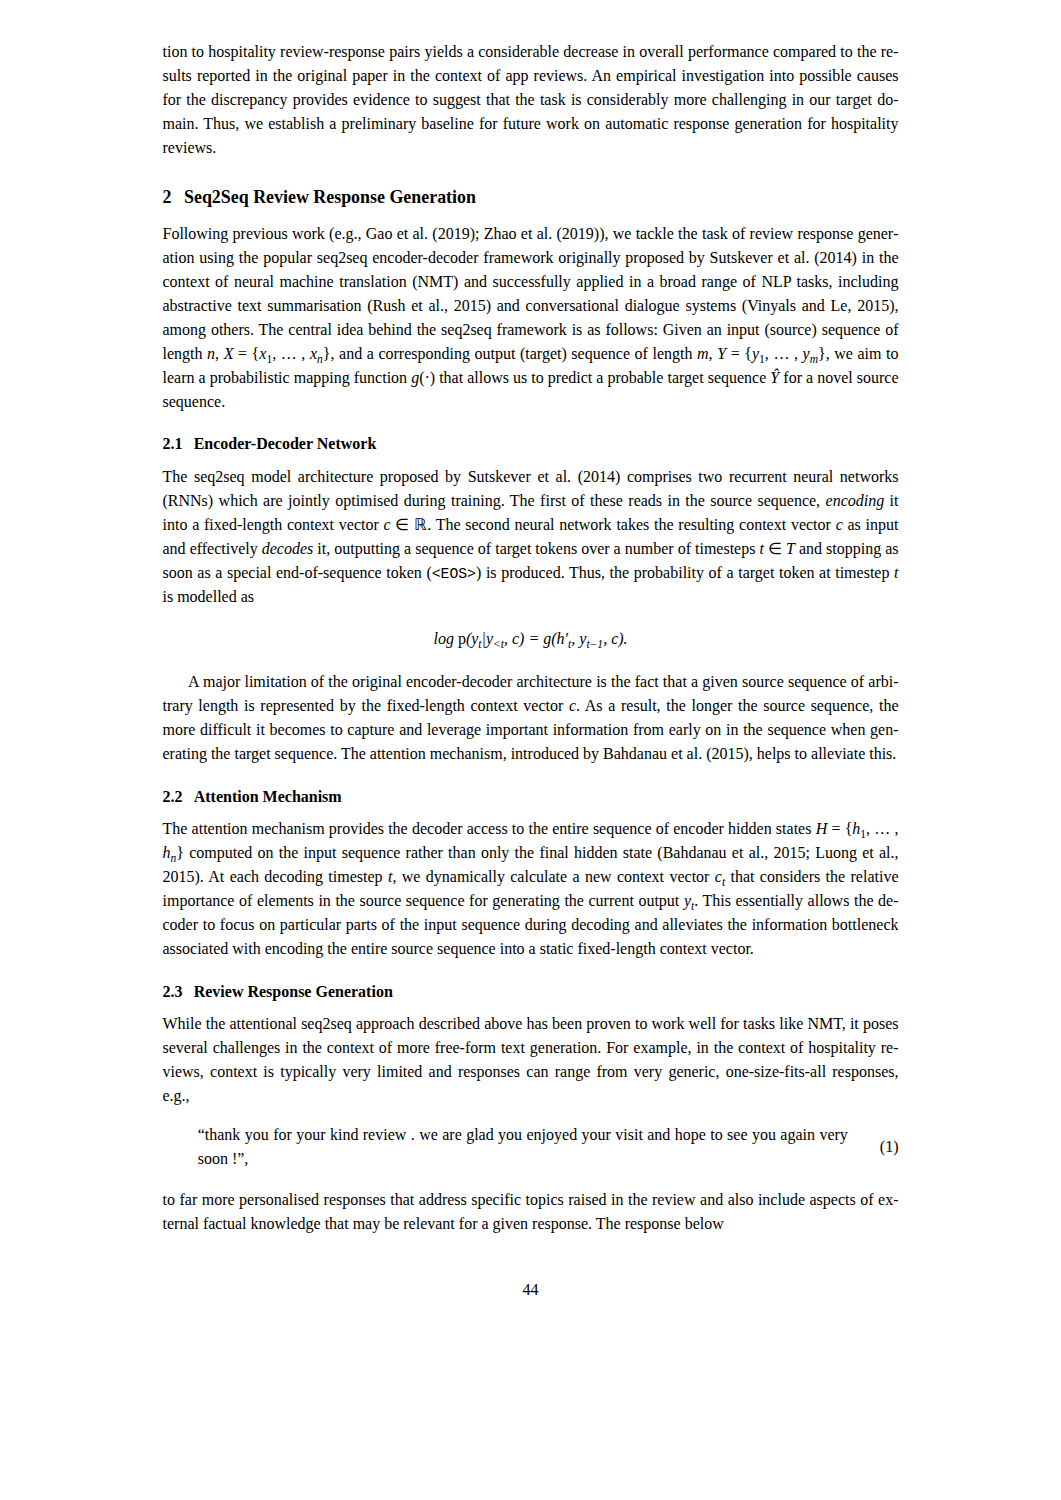tion to hospitality review-response pairs yields a considerable decrease in overall performance compared to the results reported in the original paper in the context of app reviews. An empirical investigation into possible causes for the discrepancy provides evidence to suggest that the task is considerably more challenging in our target domain. Thus, we establish a preliminary baseline for future work on automatic response generation for hospitality reviews.
2 Seq2Seq Review Response Generation
Following previous work (e.g., Gao et al. (2019); Zhao et al. (2019)), we tackle the task of review response generation using the popular seq2seq encoder-decoder framework originally proposed by Sutskever et al. (2014) in the context of neural machine translation (NMT) and successfully applied in a broad range of NLP tasks, including abstractive text summarisation (Rush et al., 2015) and conversational dialogue systems (Vinyals and Le, 2015), among others. The central idea behind the seq2seq framework is as follows: Given an input (source) sequence of length n, X = {x1, … , xn}, and a corresponding output (target) sequence of length m, Y = {y1, … , ym}, we aim to learn a probabilistic mapping function g(·) that allows us to predict a probable target sequence Ŷ for a novel source sequence.
2.1 Encoder-Decoder Network
The seq2seq model architecture proposed by Sutskever et al. (2014) comprises two recurrent neural networks (RNNs) which are jointly optimised during training. The first of these reads in the source sequence, encoding it into a fixed-length context vector c ∈ ℝ. The second neural network takes the resulting context vector c as input and effectively decodes it, outputting a sequence of target tokens over a number of timesteps t ∈ T and stopping as soon as a special end-of-sequence token (<EOS>) is produced. Thus, the probability of a target token at timestep t is modelled as
log p(yt|y<t, c) = g(h′t, yt−1, c).
A major limitation of the original encoder-decoder architecture is the fact that a given source sequence of arbitrary length is represented by the fixed-length context vector c. As a result, the longer the source sequence, the more difficult it becomes to capture and leverage important information from early on in the sequence when generating the target sequence. The attention mechanism, introduced by Bahdanau et al. (2015), helps to alleviate this.
2.2 Attention Mechanism
The attention mechanism provides the decoder access to the entire sequence of encoder hidden states H = {h1, … , hn} computed on the input sequence rather than only the final hidden state (Bahdanau et al., 2015; Luong et al., 2015). At each decoding timestep t, we dynamically calculate a new context vector ct that considers the relative importance of elements in the source sequence for generating the current output yt. This essentially allows the decoder to focus on particular parts of the input sequence during decoding and alleviates the information bottleneck associated with encoding the entire source sequence into a static fixed-length context vector.
2.3 Review Response Generation
While the attentional seq2seq approach described above has been proven to work well for tasks like NMT, it poses several challenges in the context of more free-form text generation. For example, in the context of hospitality reviews, context is typically very limited and responses can range from very generic, one-size-fits-all responses, e.g.,
“thank you for your kind review . we are glad you enjoyed your visit and hope to see you again very soon !”,
(1)
to far more personalised responses that address specific topics raised in the review and also include aspects of external factual knowledge that may be relevant for a given response. The response below
44